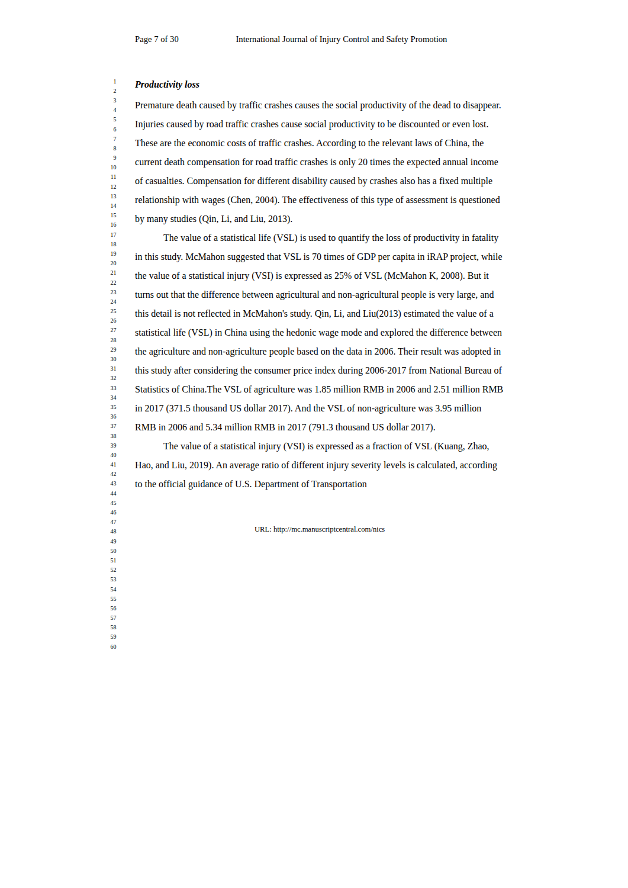Page 7 of 30 International Journal of Injury Control and Safety Promotion
1
2
3
4
5
6
7
8
9
10
11
12
13
14
15
16
17
18
19
20
21
22
23
24
25
26
27
28
29
30
31
32
33
34
35
36
37
38
39
40
41
42
43
44
45
46
47
48
49
50
51
52
53
54
55
56
57
58
59
60
Productivity loss
Premature death caused by traffic crashes causes the social productivity of the dead to disappear. Injuries caused by road traffic crashes cause social productivity to be discounted or even lost. These are the economic costs of traffic crashes. According to the relevant laws of China, the current death compensation for road traffic crashes is only 20 times the expected annual income of casualties. Compensation for different disability caused by crashes also has a fixed multiple relationship with wages (Chen, 2004). The effectiveness of this type of assessment is questioned by many studies (Qin, Li, and Liu, 2013).
The value of a statistical life (VSL) is used to quantify the loss of productivity in fatality in this study. McMahon suggested that VSL is 70 times of GDP per capita in iRAP project, while the value of a statistical injury (VSI) is expressed as 25% of VSL (McMahon K, 2008). But it turns out that the difference between agricultural and non-agricultural people is very large, and this detail is not reflected in McMahon's study. Qin, Li, and Liu(2013) estimated the value of a statistical life (VSL) in China using the hedonic wage mode and explored the difference between the agriculture and non-agriculture people based on the data in 2006. Their result was adopted in this study after considering the consumer price index during 2006-2017 from National Bureau of Statistics of China.The VSL of agriculture was 1.85 million RMB in 2006 and 2.51 million RMB in 2017 (371.5 thousand US dollar 2017). And the VSL of non-agriculture was 3.95 million RMB in 2006 and 5.34 million RMB in 2017 (791.3 thousand US dollar 2017).
The value of a statistical injury (VSI) is expressed as a fraction of VSL (Kuang, Zhao, Hao, and Liu, 2019). An average ratio of different injury severity levels is calculated, according to the official guidance of U.S. Department of Transportation
URL: http://mc.manuscriptcentral.com/nics